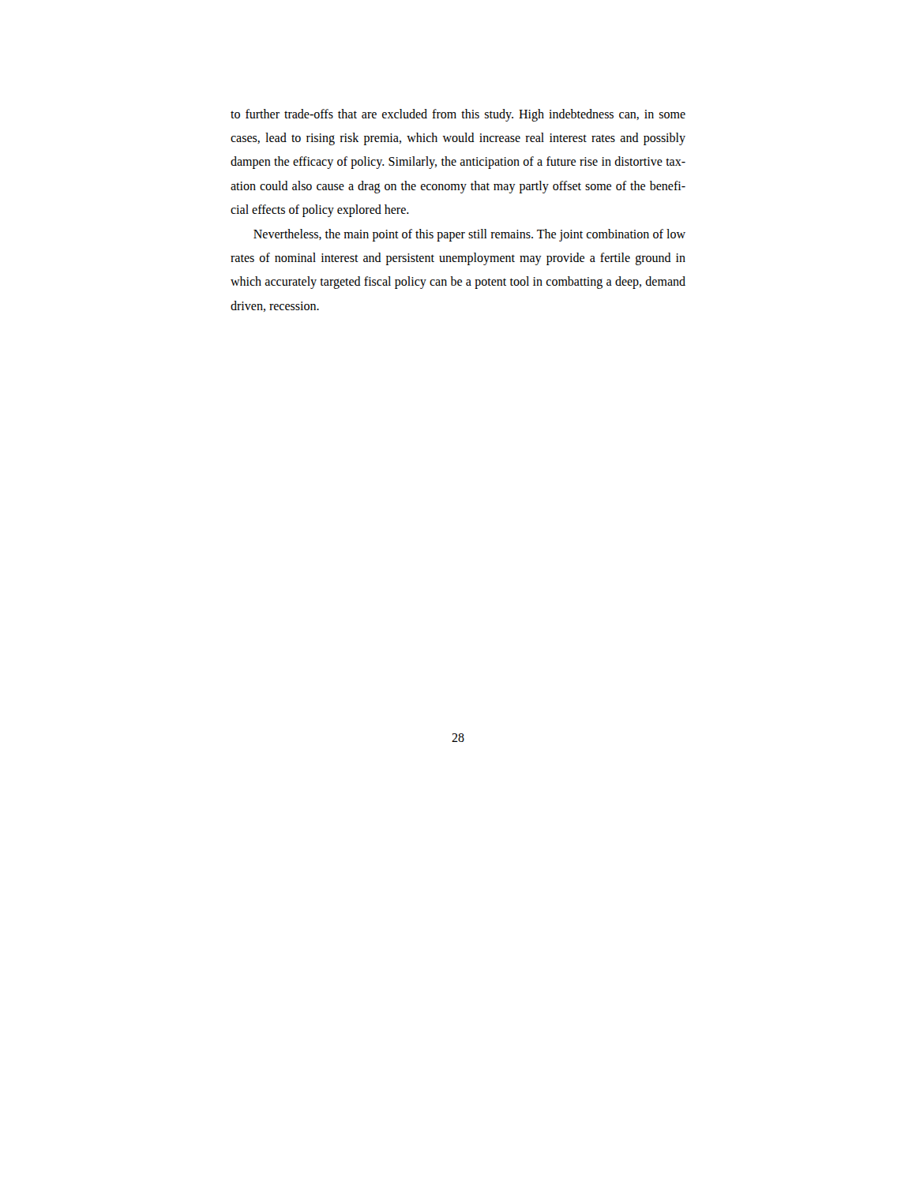to further trade-offs that are excluded from this study. High indebtedness can, in some cases, lead to rising risk premia, which would increase real interest rates and possibly dampen the efficacy of policy. Similarly, the anticipation of a future rise in distortive taxation could also cause a drag on the economy that may partly offset some of the beneficial effects of policy explored here.
Nevertheless, the main point of this paper still remains. The joint combination of low rates of nominal interest and persistent unemployment may provide a fertile ground in which accurately targeted fiscal policy can be a potent tool in combatting a deep, demand driven, recession.
28